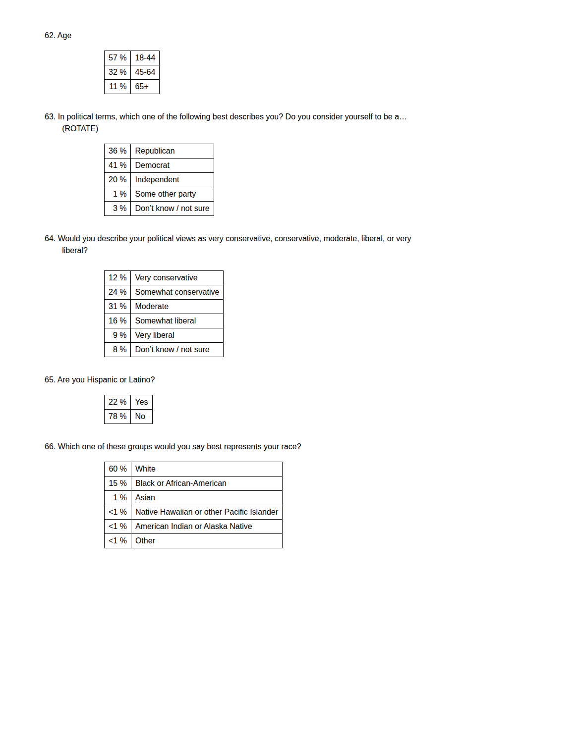62. Age
| 57 % | 18-44 |
| 32 % | 45-64 |
| 11 % | 65+ |
63. In political terms, which one of the following best describes you? Do you consider yourself to be a… (ROTATE)
| 36 % | Republican |
| 41 % | Democrat |
| 20 % | Independent |
| 1 % | Some other party |
| 3 % | Don’t know / not sure |
64. Would you describe your political views as very conservative, conservative, moderate, liberal, or very liberal?
| 12 % | Very conservative |
| 24 % | Somewhat conservative |
| 31 % | Moderate |
| 16 % | Somewhat liberal |
| 9 % | Very liberal |
| 8 % | Don’t know / not sure |
65. Are you Hispanic or Latino?
| 22 % | Yes |
| 78 % | No |
66. Which one of these groups would you say best represents your race?
| 60 % | White |
| 15 % | Black or African-American |
| 1 % | Asian |
| <1 % | Native Hawaiian or other Pacific Islander |
| <1 % | American Indian or Alaska Native |
| <1 % | Other |